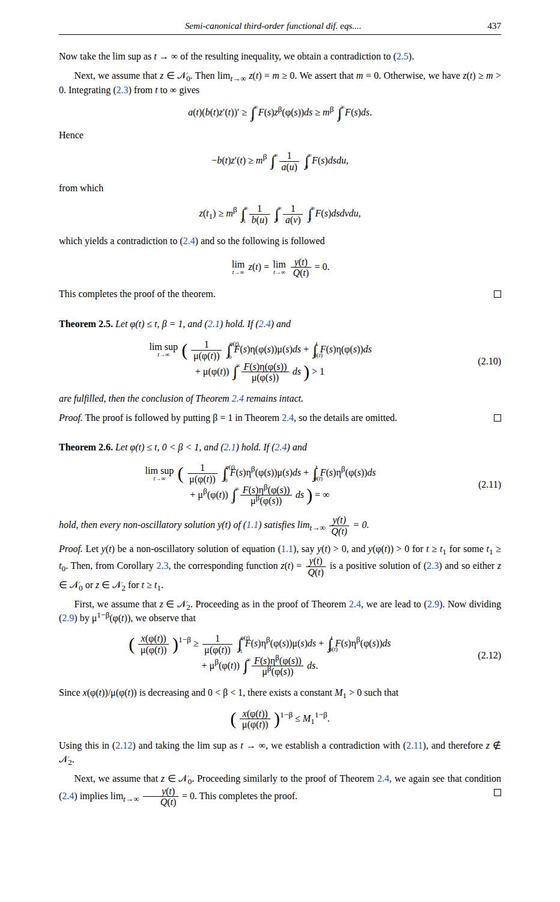Semi-canonical third-order functional dif. eqs.... 437
Now take the lim sup as t → ∞ of the resulting inequality, we obtain a contradiction to (2.5).
Next, we assume that z ∈ 𝒩0. Then limt→∞ z(t) = m ≥ 0. We assert that m = 0. Otherwise, we have z(t) ≥ m > 0. Integrating (2.3) from t to ∞ gives
a(t)(b(t)z′(t))′ ≥ ∫∞t F(s)zβ(φ(s))ds ≥ mβ ∫∞t F(s)ds.
Hence
−b(t)z′(t) ≥ mβ ∫∞t 1 a(u) ∫∞u F(s)dsdu,
from which
z(t1) ≥ mβ ∫∞t1 1 b(u) ∫∞u 1 a(v) ∫∞v F(s)dsdvdu,
which yields a contradiction to (2.4) and so the following is followed
lim t→∞ z(t) = lim t→∞ y(t) Q(t) = 0.
This completes the proof of the theorem.
Theorem 2.5. Let φ(t) ≤ t, β = 1, and (2.1) hold. If (2.4) and
lim sup t→∞ ( 1 μ(φ(t)) ∫φ(t) t0 F(s)η(φ(s))μ(s)ds + ∫tφ(t) F(s)η(φ(s))ds
+ μ(φ(t)) ∫∞t F(s)η(φ(s)) μ(φ(s)) ds ) > 1
(2.10)
are fulfilled, then the conclusion of Theorem 2.4 remains intact.
Proof. The proof is followed by putting β = 1 in Theorem 2.4, so the details are omitted.
Theorem 2.6. Let φ(t) ≤ t, 0 < β < 1, and (2.1) hold. If (2.4) and
lim sup t→∞ ( 1 μ(φ(t)) ∫φ(t) t0 F(s)ηβ(φ(s))μ(s)ds + ∫tφ(t) F(s)ηβ(φ(s))ds
+ μβ(φ(t)) ∫∞t F(s)ηβ(φ(s)) μβ(φ(s)) ds ) = ∞
(2.11)
hold, then every non-oscillatory solution y(t) of (1.1) satisfies limt→∞ y(t) Q(t) = 0.
Proof. Let y(t) be a non-oscillatory solution of equation (1.1), say y(t) > 0, and y(φ(t)) > 0 for t ≥ t1 for some t1 ≥ t0. Then, from Corollary 2.3, the corresponding function z(t) = y(t) Q(t) is a positive solution of (2.3) and so either z ∈ 𝒩0 or z ∈ 𝒩2 for t ≥ t1.
First, we assume that z ∈ 𝒩2. Proceeding as in the proof of Theorem 2.4, we are lead to (2.9). Now dividing (2.9) by μ1−β(φ(t)), we observe that
( x(φ(t)) μ(φ(t)) )1−β ≥ 1 μ(φ(t)) ∫φ(t) t1 F(s)ηβ(φ(s))μ(s)ds + ∫tφ(t) F(s)ηβ(φ(s))ds
+ μβ(φ(t)) ∫∞t F(s)ηβ(φ(s)) μβ(φ(s)) ds.
(2.12)
Since x(φ(t))/μ(φ(t)) is decreasing and 0 < β < 1, there exists a constant M1 > 0 such that
( x(φ(t)) μ(φ(t)) )1−β ≤ M11−β.
Using this in (2.12) and taking the lim sup as t → ∞, we establish a contradiction with (2.11), and therefore z ∉ 𝒩2.
Next, we assume that z ∈ 𝒩0. Proceeding similarly to the proof of Theorem 2.4, we again see that condition (2.4) implies limt→∞ y(t) Q(t) = 0. This completes the proof.